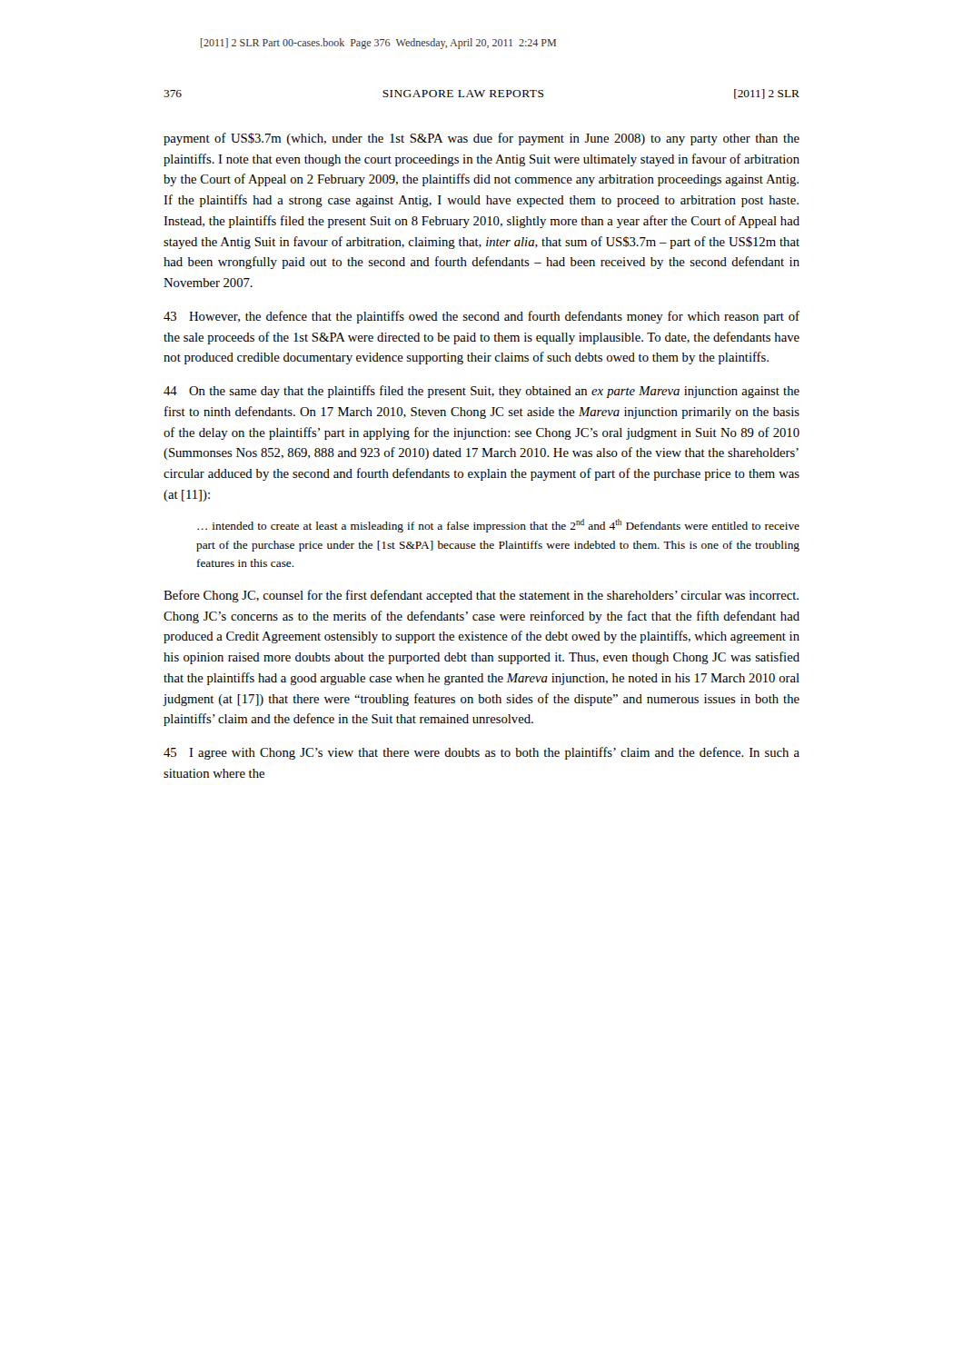[2011] 2 SLR Part 00-cases.book Page 376 Wednesday, April 20, 2011 2:24 PM
376 SINGAPORE LAW REPORTS [2011] 2 SLR
payment of US$3.7m (which, under the 1st S&PA was due for payment in June 2008) to any party other than the plaintiffs. I note that even though the court proceedings in the Antig Suit were ultimately stayed in favour of arbitration by the Court of Appeal on 2 February 2009, the plaintiffs did not commence any arbitration proceedings against Antig. If the plaintiffs had a strong case against Antig, I would have expected them to proceed to arbitration post haste. Instead, the plaintiffs filed the present Suit on 8 February 2010, slightly more than a year after the Court of Appeal had stayed the Antig Suit in favour of arbitration, claiming that, inter alia, that sum of US$3.7m – part of the US$12m that had been wrongfully paid out to the second and fourth defendants – had been received by the second defendant in November 2007.
43 However, the defence that the plaintiffs owed the second and fourth defendants money for which reason part of the sale proceeds of the 1st S&PA were directed to be paid to them is equally implausible. To date, the defendants have not produced credible documentary evidence supporting their claims of such debts owed to them by the plaintiffs.
44 On the same day that the plaintiffs filed the present Suit, they obtained an ex parte Mareva injunction against the first to ninth defendants. On 17 March 2010, Steven Chong JC set aside the Mareva injunction primarily on the basis of the delay on the plaintiffs’ part in applying for the injunction: see Chong JC’s oral judgment in Suit No 89 of 2010 (Summonses Nos 852, 869, 888 and 923 of 2010) dated 17 March 2010. He was also of the view that the shareholders’ circular adduced by the second and fourth defendants to explain the payment of part of the purchase price to them was (at [11]):
… intended to create at least a misleading if not a false impression that the 2nd and 4th Defendants were entitled to receive part of the purchase price under the [1st S&PA] because the Plaintiffs were indebted to them. This is one of the troubling features in this case.
Before Chong JC, counsel for the first defendant accepted that the statement in the shareholders’ circular was incorrect. Chong JC’s concerns as to the merits of the defendants’ case were reinforced by the fact that the fifth defendant had produced a Credit Agreement ostensibly to support the existence of the debt owed by the plaintiffs, which agreement in his opinion raised more doubts about the purported debt than supported it. Thus, even though Chong JC was satisfied that the plaintiffs had a good arguable case when he granted the Mareva injunction, he noted in his 17 March 2010 oral judgment (at [17]) that there were “troubling features on both sides of the dispute” and numerous issues in both the plaintiffs’ claim and the defence in the Suit that remained unresolved.
45 I agree with Chong JC’s view that there were doubts as to both the plaintiffs’ claim and the defence. In such a situation where the